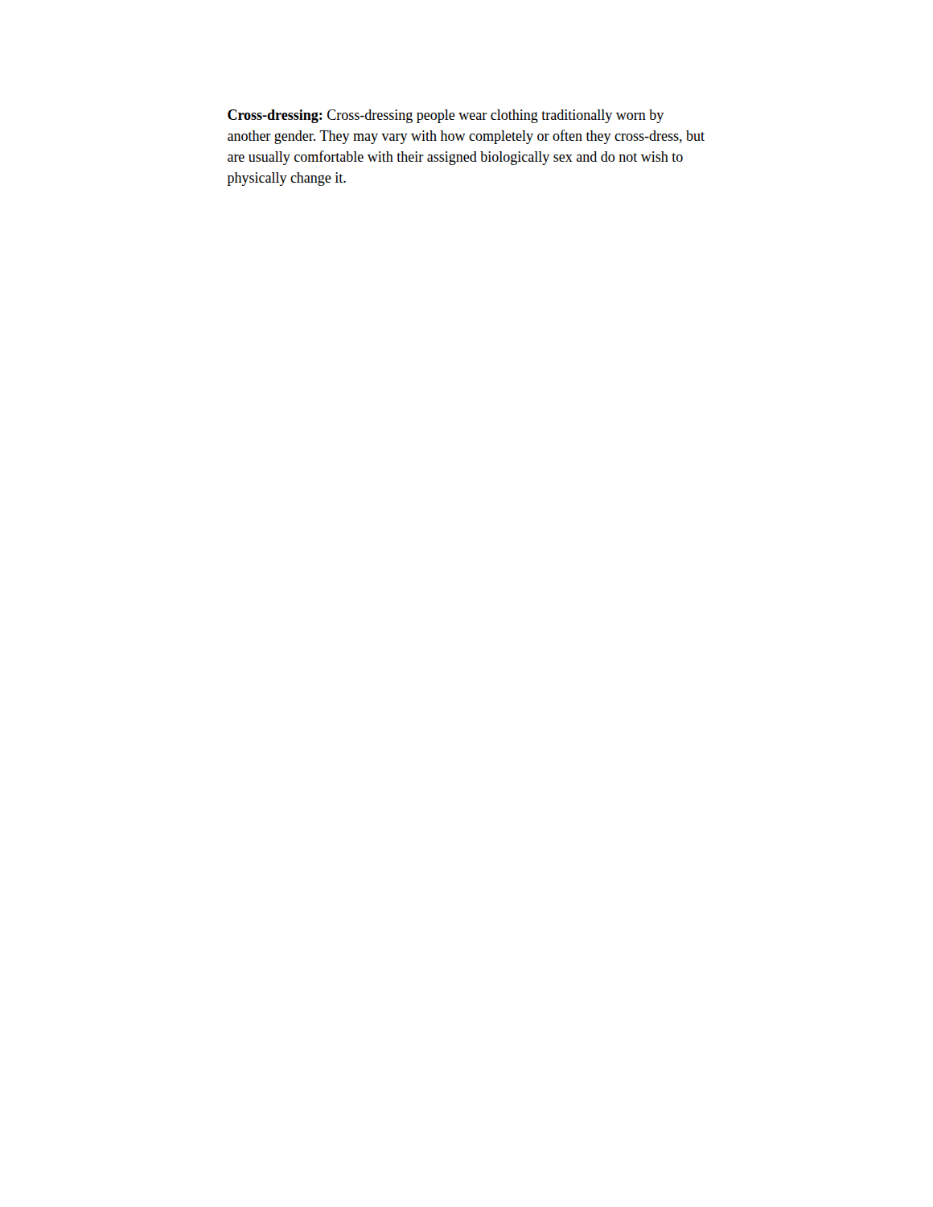Cross-dressing: Cross-dressing people wear clothing traditionally worn by another gender. They may vary with how completely or often they cross-dress, but are usually comfortable with their assigned biologically sex and do not wish to physically change it.